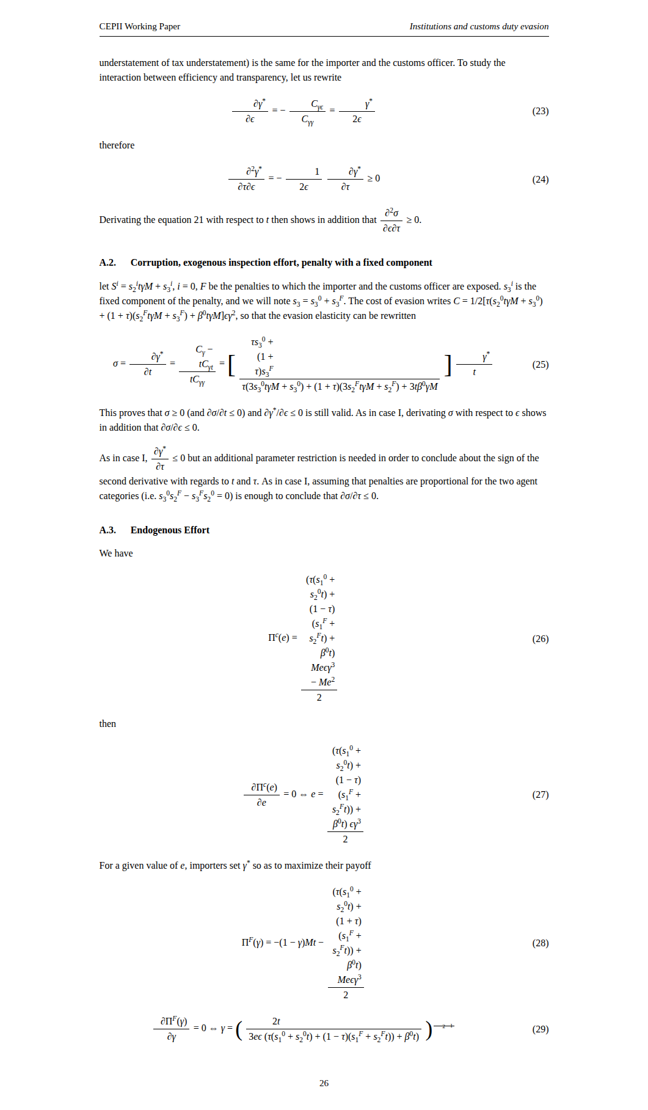CEPII Working Paper Institutions and customs duty evasion
understatement of tax understatement) is the same for the importer and the customs officer. To study the interaction between efficiency and transparency, let us rewrite
∂γ*∂ϵ = − Cγϵ Cγγ = γ*2ϵ
(23)
therefore
∂2γ*∂τ∂ϵ = − 12ϵ ∂γ*∂τ ≥ 0
(24)
Derivating the equation 21 with respect to t then shows in addition that ∂2σ∂ϵ∂τ ≥ 0.
A.2. Corruption, exogenous inspection effort, penalty with a fixed component
let Si = s2itγM + s3i, i = 0, F be the penalties to which the importer and the customs officer are exposed. s3i is the fixed component of the penalty, and we will note s3 = s30 + s3F. The cost of evasion writes C = 1/2[τ(s20tγM + s30) + (1 + τ)(s2FtγM + s3F) + β0tγM]ϵγ2, so that the evasion elasticity can be rewritten
σ = ∂γ*∂t = Cγ − tCγt tCγγ = [ τs30 + (1 + τ)s3F τ(3s30tγM + s30) + (1 + τ)(3s2FtγM + s2F) + 3tβ0γM ] γ*t
(25)
This proves that σ ≥ 0 (and ∂σ/∂t ≤ 0) and ∂γ*/∂ϵ ≤ 0 is still valid. As in case I, derivating σ with respect to ϵ shows in addition that ∂σ/∂ϵ ≤ 0.
As in case I, ∂γ*∂τ ≤ 0 but an additional parameter restriction is needed in order to conclude about the sign of the second derivative with regards to t and τ. As in case I, assuming that penalties are proportional for the two agent categories (i.e. s30s2F − s3Fs20 = 0) is enough to conclude that ∂σ/∂τ ≤ 0.
A.3. Endogenous Effort
We have
Πc(e) = (τ(s10 + s20t) + (1 − τ)(s1F + s2Ft) + β0t) Meϵγ3 − Me22
(26)
then
∂Πc(e)∂e = 0 ⇔ e = (τ(s10 + s20t) + (1 − τ)(s1F + s2Ft)) + β0t) ϵγ32
(27)
For a given value of e, importers set γ* so as to maximize their payoff
ΠF(γ) = −(1 − γ)Mt − (τ(s10 + s20t) + (1 + τ)(s1F + s2Ft)) + β0t) Meϵγ32
(28)
∂ΠF(γ)∂γ = 0 ⇔ γ = ( 2t 3eϵ (τ(s10 + s20t) + (1 − τ)(s1F + s2Ft)) + β0t) )12
(29)
26